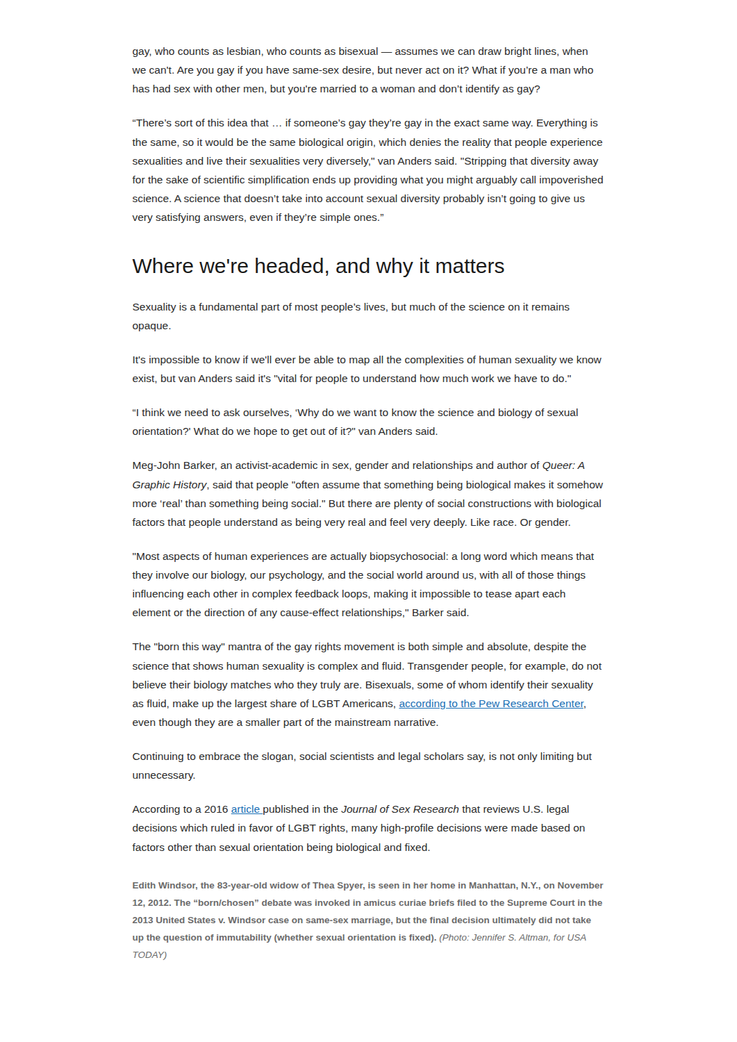gay, who counts as lesbian, who counts as bisexual — assumes we can draw bright lines, when we can't. Are you gay if you have same-sex desire, but never act on it? What if you’re a man who has had sex with other men, but you're married to a woman and don’t identify as gay?
“There’s sort of this idea that … if someone’s gay they’re gay in the exact same way. Everything is the same, so it would be the same biological origin, which denies the reality that people experience sexualities and live their sexualities very diversely," van Anders said. "Stripping that diversity away for the sake of scientific simplification ends up providing what you might arguably call impoverished science. A science that doesn’t take into account sexual diversity probably isn’t going to give us very satisfying answers, even if they’re simple ones.”
Where we're headed, and why it matters
Sexuality is a fundamental part of most people’s lives, but much of the science on it remains opaque.
It's impossible to know if we'll ever be able to map all the complexities of human sexuality we know exist, but van Anders said it's "vital for people to understand how much work we have to do."
“I think we need to ask ourselves, ‘Why do we want to know the science and biology of sexual orientation?' What do we hope to get out of it?" van Anders said.
Meg-John Barker, an activist-academic in sex, gender and relationships and author of Queer: A Graphic History, said that people "often assume that something being biological makes it somehow more ‘real’ than something being social." But there are plenty of social constructions with biological factors that people understand as being very real and feel very deeply. Like race. Or gender.
"Most aspects of human experiences are actually biopsychosocial: a long word which means that they involve our biology, our psychology, and the social world around us, with all of those things influencing each other in complex feedback loops, making it impossible to tease apart each element or the direction of any cause-effect relationships," Barker said.
The "born this way" mantra of the gay rights movement is both simple and absolute, despite the science that shows human sexuality is complex and fluid. Transgender people, for example, do not believe their biology matches who they truly are. Bisexuals, some of whom identify their sexuality as fluid, make up the largest share of LGBT Americans, according to the Pew Research Center, even though they are a smaller part of the mainstream narrative.
Continuing to embrace the slogan, social scientists and legal scholars say, is not only limiting but unnecessary.
According to a 2016 article published in the Journal of Sex Research that reviews U.S. legal decisions which ruled in favor of LGBT rights, many high-profile decisions were made based on factors other than sexual orientation being biological and fixed.
Edith Windsor, the 83-year-old widow of Thea Spyer, is seen in her home in Manhattan, N.Y., on November 12, 2012. The “born/chosen” debate was invoked in amicus curiae briefs filed to the Supreme Court in the 2013 United States v. Windsor case on same-sex marriage, but the final decision ultimately did not take up the question of immutability (whether sexual orientation is fixed). (Photo: Jennifer S. Altman, for USA TODAY)